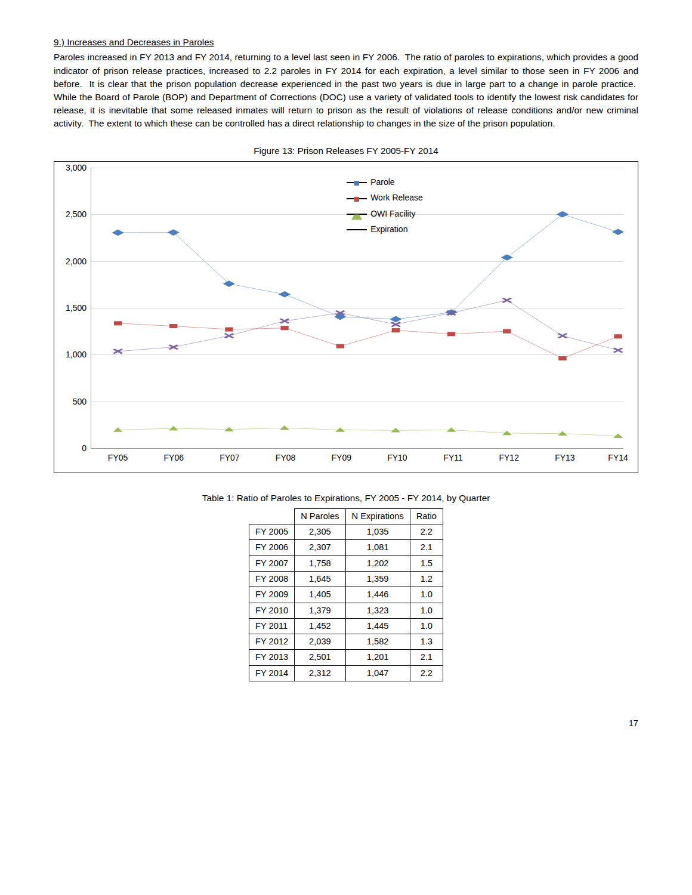9.) Increases and Decreases in Paroles
Paroles increased in FY 2013 and FY 2014, returning to a level last seen in FY 2006. The ratio of paroles to expirations, which provides a good indicator of prison release practices, increased to 2.2 paroles in FY 2014 for each expiration, a level similar to those seen in FY 2006 and before. It is clear that the prison population decrease experienced in the past two years is due in large part to a change in parole practice. While the Board of Parole (BOP) and Department of Corrections (DOC) use a variety of validated tools to identify the lowest risk candidates for release, it is inevitable that some released inmates will return to prison as the result of violations of release conditions and/or new criminal activity. The extent to which these can be controlled has a direct relationship to changes in the size of the prison population.
Figure 13: Prison Releases FY 2005-FY 2014
3,000
2,500
2,000
1,500
1,000
500
0
FY05
FY06
FY07
FY08
FY09
FY10
FY11
FY12
FY13
FY14
Parole
Work Release
OWI Facility
Expiration
Table 1: Ratio of Paroles to Expirations, FY 2005 - FY 2014, by Quarter
| | N Paroles | N Expirations | Ratio |
| --- | --- | --- | --- |
| FY 2005 | 2,305 | 1,035 | 2.2 |
| FY 2006 | 2,307 | 1,081 | 2.1 |
| FY 2007 | 1,758 | 1,202 | 1.5 |
| FY 2008 | 1,645 | 1,359 | 1.2 |
| FY 2009 | 1,405 | 1,446 | 1.0 |
| FY 2010 | 1,379 | 1,323 | 1.0 |
| FY 2011 | 1,452 | 1,445 | 1.0 |
| FY 2012 | 2,039 | 1,582 | 1.3 |
| FY 2013 | 2,501 | 1,201 | 2.1 |
| FY 2014 | 2,312 | 1,047 | 2.2 |
17